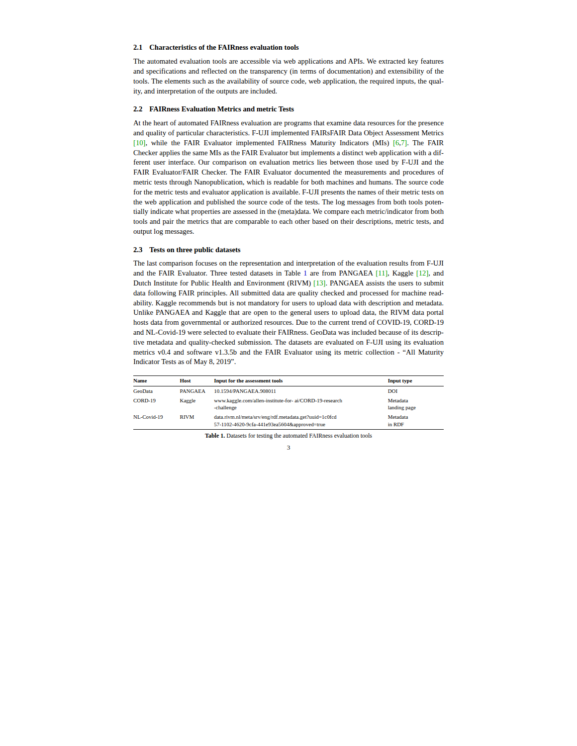2.1 Characteristics of the FAIRness evaluation tools
The automated evaluation tools are accessible via web applications and APIs. We extracted key features and specifications and reflected on the transparency (in terms of documentation) and extensibility of the tools. The elements such as the availability of source code, web application, the required inputs, the quality, and interpretation of the outputs are included.
2.2 FAIRness Evaluation Metrics and metric Tests
At the heart of automated FAIRness evaluation are programs that examine data resources for the presence and quality of particular characteristics. F-UJI implemented FAIRsFAIR Data Object Assessment Metrics [10], while the FAIR Evaluator implemented FAIRness Maturity Indicators (MIs) [6,7]. The FAIR Checker applies the same MIs as the FAIR Evaluator but implements a distinct web application with a different user interface. Our comparison on evaluation metrics lies between those used by F-UJI and the FAIR Evaluator/FAIR Checker. The FAIR Evaluator documented the measurements and procedures of metric tests through Nanopublication, which is readable for both machines and humans. The source code for the metric tests and evaluator application is available. F-UJI presents the names of their metric tests on the web application and published the source code of the tests. The log messages from both tools potentially indicate what properties are assessed in the (meta)data. We compare each metric/indicator from both tools and pair the metrics that are comparable to each other based on their descriptions, metric tests, and output log messages.
2.3 Tests on three public datasets
The last comparison focuses on the representation and interpretation of the evaluation results from F-UJI and the FAIR Evaluator. Three tested datasets in Table 1 are from PANGAEA [11], Kaggle [12], and Dutch Institute for Public Health and Environment (RIVM) [13]. PANGAEA assists the users to submit data following FAIR principles. All submitted data are quality checked and processed for machine readability. Kaggle recommends but is not mandatory for users to upload data with description and metadata. Unlike PANGAEA and Kaggle that are open to the general users to upload data, the RIVM data portal hosts data from governmental or authorized resources. Due to the current trend of COVID-19, CORD-19 and NL-Covid-19 were selected to evaluate their FAIRness. GeoData was included because of its descriptive metadata and quality-checked submission. The datasets are evaluated on F-UJI using its evaluation metrics v0.4 and software v1.3.5b and the FAIR Evaluator using its metric collection - “All Maturity Indicator Tests as of May 8, 2019”.
| Name | Host | Input for the assessment tools | Input type |
| --- | --- | --- | --- |
| GeoData | PANGAEA | 10.1594/PANGAEA.908011 | DOI |
| CORD-19 | Kaggle | www.kaggle.com/allen-institute-for- ai/CORD-19-research -challenge | Metadata landing page |
| NL-Covid-19 | RIVM | data.rivm.nl/meta/srv/eng/rdf.metadata.get?uuid=1c0fcd 57-1102-4620-9cfa-441e93ea5604&approved=true | Metadata in RDF |
Table 1. Datasets for testing the automated FAIRness evaluation tools
3